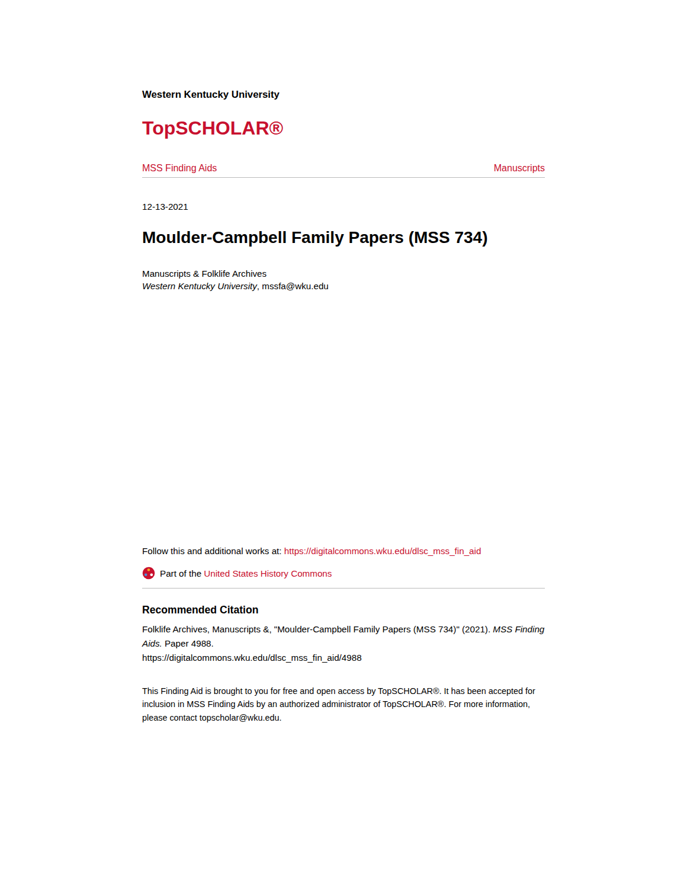Western Kentucky University
TopSCHOLAR®
MSS Finding Aids Manuscripts
12-13-2021
Moulder-Campbell Family Papers (MSS 734)
Manuscripts & Folklife Archives
Western Kentucky University, mssfa@wku.edu
Follow this and additional works at: https://digitalcommons.wku.edu/dlsc_mss_fin_aid
Part of the United States History Commons
Recommended Citation
Folklife Archives, Manuscripts &, "Moulder-Campbell Family Papers (MSS 734)" (2021). MSS Finding Aids. Paper 4988.
https://digitalcommons.wku.edu/dlsc_mss_fin_aid/4988
This Finding Aid is brought to you for free and open access by TopSCHOLAR®. It has been accepted for inclusion in MSS Finding Aids by an authorized administrator of TopSCHOLAR®. For more information, please contact topscholar@wku.edu.